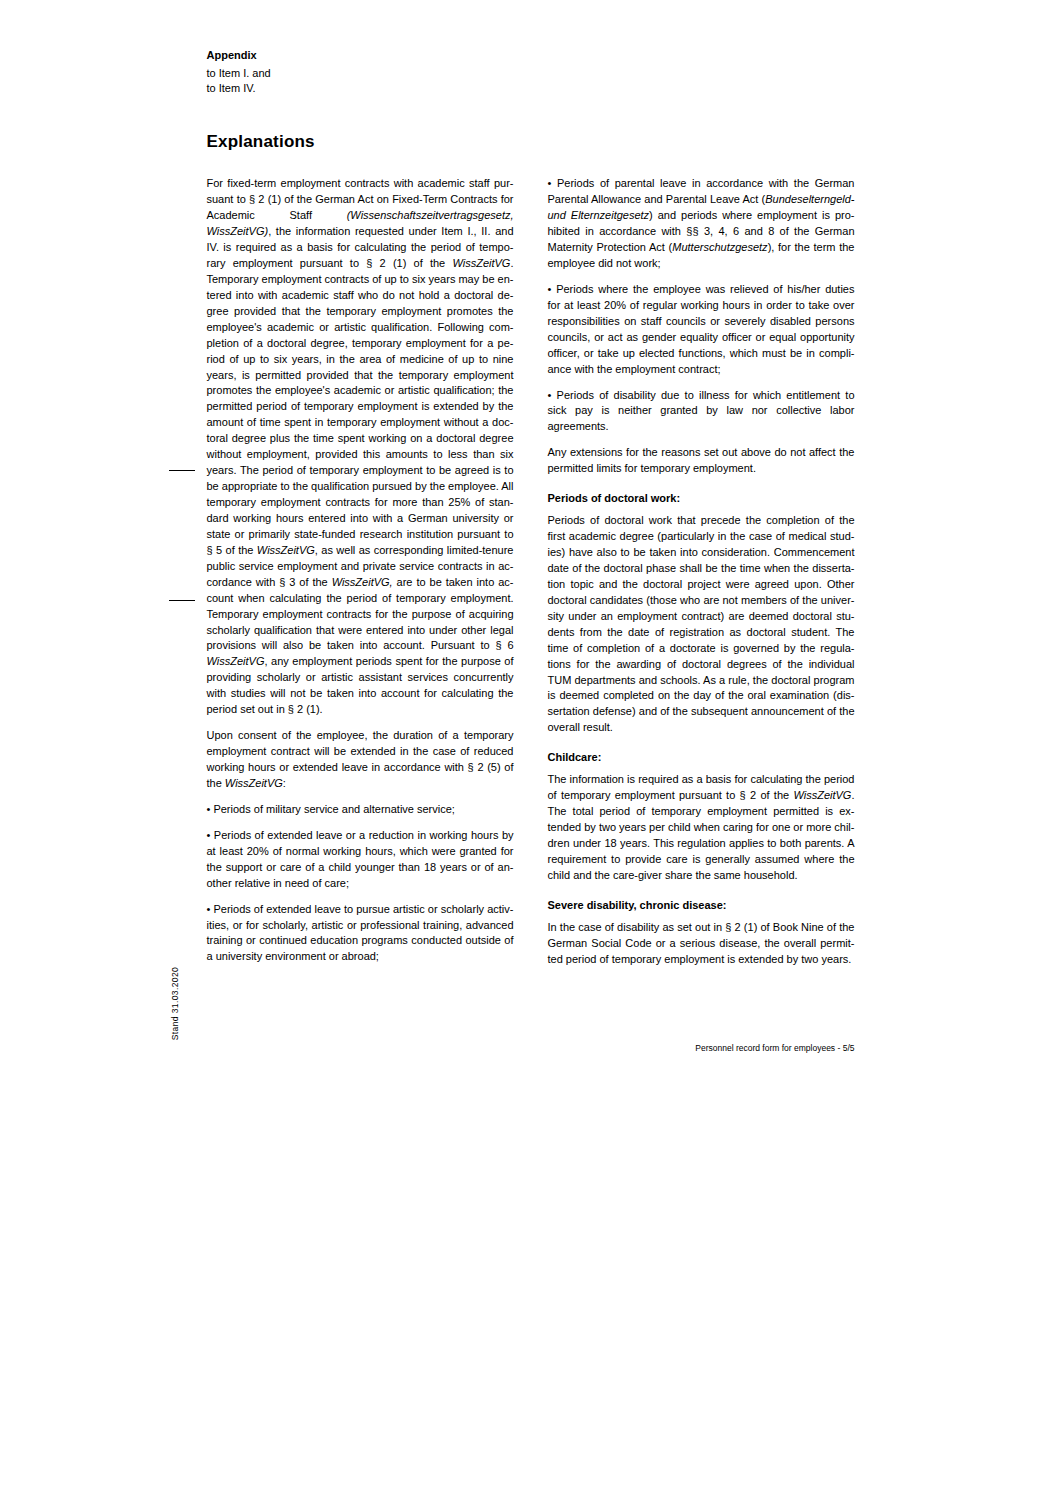Appendix
to Item I. and
to Item IV.
Explanations
For fixed-term employment contracts with academic staff pursuant to § 2 (1) of the German Act on Fixed-Term Contracts for Academic Staff (Wissenschaftszeitvertragsgesetz, WissZeitVG), the information requested under Item I., II. and IV. is required as a basis for calculating the period of temporary employment pursuant to § 2 (1) of the WissZeitVG. Temporary employment contracts of up to six years may be entered into with academic staff who do not hold a doctoral degree provided that the temporary employment promotes the employee's academic or artistic qualification. Following completion of a doctoral degree, temporary employment for a period of up to six years, in the area of medicine of up to nine years, is permitted provided that the temporary employment promotes the employee's academic or artistic qualification; the permitted period of temporary employment is extended by the amount of time spent in temporary employment without a doctoral degree plus the time spent working on a doctoral degree without employment, provided this amounts to less than six years. The period of temporary employment to be agreed is to be appropriate to the qualification pursued by the employee. All temporary employment contracts for more than 25% of standard working hours entered into with a German university or state or primarily state-funded research institution pursuant to § 5 of the WissZeitVG, as well as corresponding limited-tenure public service employment and private service contracts in accordance with § 3 of the WissZeitVG, are to be taken into account when calculating the period of temporary employment. Temporary employment contracts for the purpose of acquiring scholarly qualification that were entered into under other legal provisions will also be taken into account. Pursuant to § 6 WissZeitVG, any employment periods spent for the purpose of providing scholarly or artistic assistant services concurrently with studies will not be taken into account for calculating the period set out in § 2 (1).
Upon consent of the employee, the duration of a temporary employment contract will be extended in the case of reduced working hours or extended leave in accordance with § 2 (5) of the WissZeitVG:
• Periods of military service and alternative service;
• Periods of extended leave or a reduction in working hours by at least 20% of normal working hours, which were granted for the support or care of a child younger than 18 years or of another relative in need of care;
• Periods of extended leave to pursue artistic or scholarly activities, or for scholarly, artistic or professional training, advanced training or continued education programs conducted outside of a university environment or abroad;
• Periods of parental leave in accordance with the German Parental Allowance and Parental Leave Act (Bundeselterngeld- und Elternzeitgesetz) and periods where employment is prohibited in accordance with §§ 3, 4, 6 and 8 of the German Maternity Protection Act (Mutterschutzgesetz), for the term the employee did not work;
• Periods where the employee was relieved of his/her duties for at least 20% of regular working hours in order to take over responsibilities on staff councils or severely disabled persons councils, or act as gender equality officer or equal opportunity officer, or take up elected functions, which must be in compliance with the employment contract;
• Periods of disability due to illness for which entitlement to sick pay is neither granted by law nor collective labor agreements.
Any extensions for the reasons set out above do not affect the permitted limits for temporary employment.
Periods of doctoral work:
Periods of doctoral work that precede the completion of the first academic degree (particularly in the case of medical studies) have also to be taken into consideration. Commencement date of the doctoral phase shall be the time when the dissertation topic and the doctoral project were agreed upon. Other doctoral candidates (those who are not members of the university under an employment contract) are deemed doctoral students from the date of registration as doctoral student. The time of completion of a doctorate is governed by the regulations for the awarding of doctoral degrees of the individual TUM departments and schools. As a rule, the doctoral program is deemed completed on the day of the oral examination (dissertation defense) and of the subsequent announcement of the overall result.
Childcare:
The information is required as a basis for calculating the period of temporary employment pursuant to § 2 of the WissZeitVG. The total period of temporary employment permitted is extended by two years per child when caring for one or more children under 18 years. This regulation applies to both parents. A requirement to provide care is generally assumed where the child and the care-giver share the same household.
Severe disability, chronic disease:
In the case of disability as set out in § 2 (1) of Book Nine of the German Social Code or a serious disease, the overall permitted period of temporary employment is extended by two years.
Stand 31.03.2020
Personnel record form for employees - 5/5